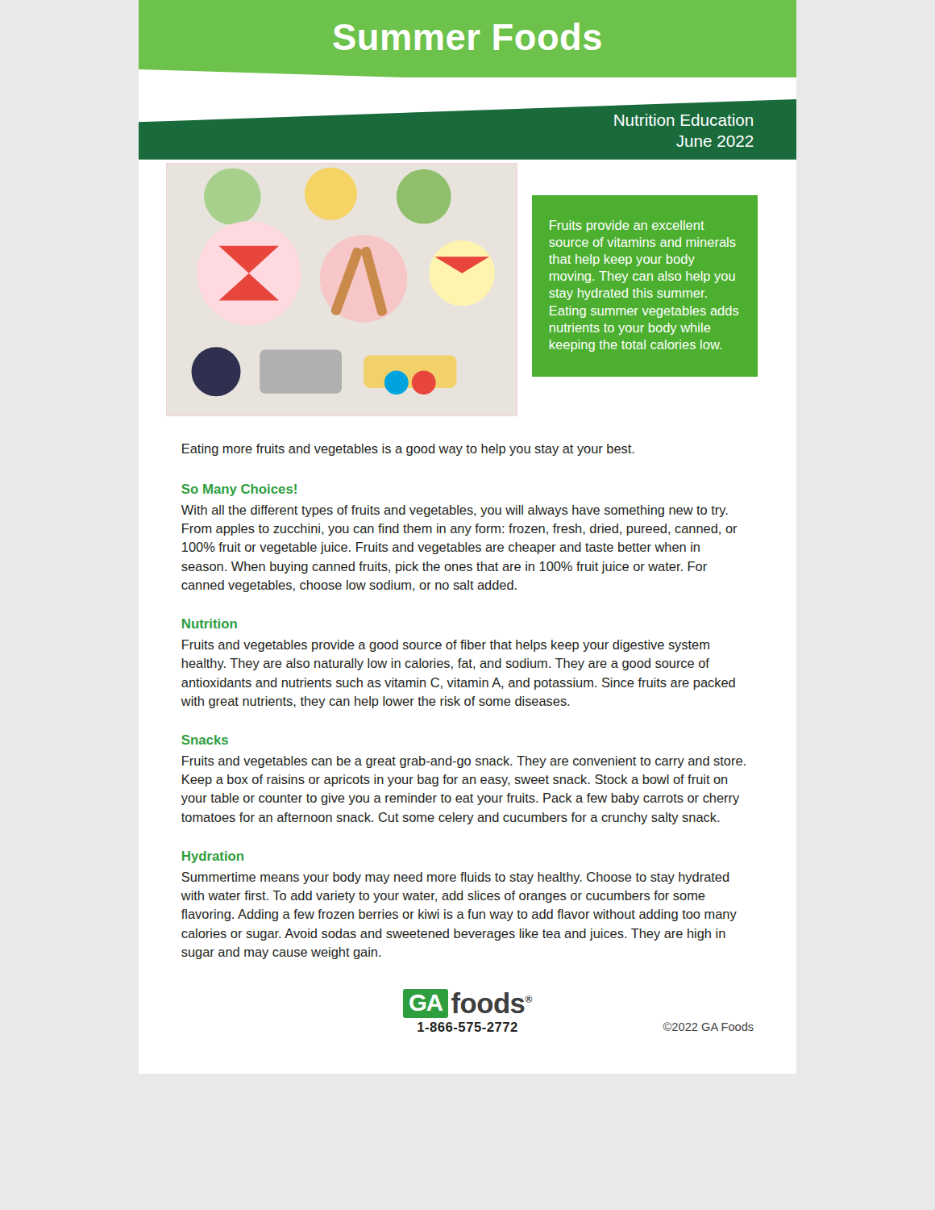Summer Foods
Nutrition Education
June 2022
Fruits provide an excellent source of vitamins and minerals that help keep your body moving. They can also help you stay hydrated this summer. Eating summer vegetables adds nutrients to your body while keeping the total calories low.
Eating more fruits and vegetables is a good way to help you stay at your best.
So Many Choices!
With all the different types of fruits and vegetables, you will always have something new to try. From apples to zucchini, you can find them in any form: frozen, fresh, dried, pureed, canned, or 100% fruit or vegetable juice. Fruits and vegetables are cheaper and taste better when in season. When buying canned fruits, pick the ones that are in 100% fruit juice or water. For canned vegetables, choose low sodium, or no salt added.
Nutrition
Fruits and vegetables provide a good source of fiber that helps keep your digestive system healthy. They are also naturally low in calories, fat, and sodium. They are a good source of antioxidants and nutrients such as vitamin C, vitamin A, and potassium. Since fruits are packed with great nutrients, they can help lower the risk of some diseases.
Snacks
Fruits and vegetables can be a great grab-and-go snack. They are convenient to carry and store. Keep a box of raisins or apricots in your bag for an easy, sweet snack. Stock a bowl of fruit on your table or counter to give you a reminder to eat your fruits. Pack a few baby carrots or cherry tomatoes for an afternoon snack. Cut some celery and cucumbers for a crunchy salty snack.
Hydration
Summertime means your body may need more fluids to stay healthy. Choose to stay hydrated with water first. To add variety to your water, add slices of oranges or cucumbers for some flavoring. Adding a few frozen berries or kiwi is a fun way to add flavor without adding too many calories or sugar. Avoid sodas and sweetened beverages like tea and juices. They are high in sugar and may cause weight gain.
GA foods®
1-866-575-2772
©2022 GA Foods